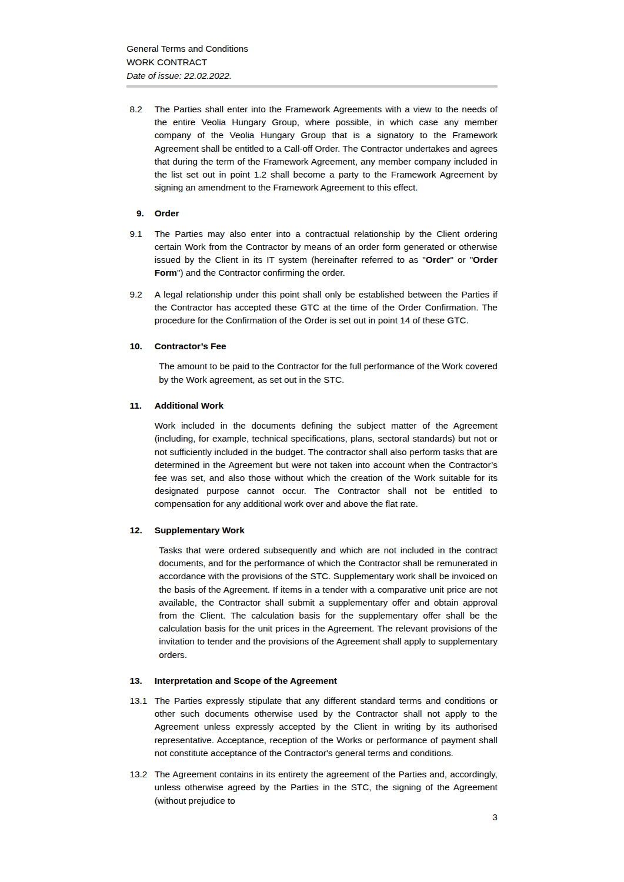General Terms and Conditions WORK CONTRACT Date of issue: 22.02.2022.
8.2
The Parties shall enter into the Framework Agreements with a view to the needs of the entire Veolia Hungary Group, where possible, in which case any member company of the Veolia Hungary Group that is a signatory to the Framework Agreement shall be entitled to a Call-off Order. The Contractor undertakes and agrees that during the term of the Framework Agreement, any member company included in the list set out in point 1.2 shall become a party to the Framework Agreement by signing an amendment to the Framework Agreement to this effect.
9.
Order
9.1
The Parties may also enter into a contractual relationship by the Client ordering certain Work from the Contractor by means of an order form generated or otherwise issued by the Client in its IT system (hereinafter referred to as "Order" or "Order Form") and the Contractor confirming the order.
9.2
A legal relationship under this point shall only be established between the Parties if the Contractor has accepted these GTC at the time of the Order Confirmation. The procedure for the Confirmation of the Order is set out in point 14 of these GTC.
10.
Contractor’s Fee
The amount to be paid to the Contractor for the full performance of the Work covered by the Work agreement, as set out in the STC.
11.
Additional Work
Work included in the documents defining the subject matter of the Agreement (including, for example, technical specifications, plans, sectoral standards) but not or not sufficiently included in the budget. The contractor shall also perform tasks that are determined in the Agreement but were not taken into account when the Contractor’s fee was set, and also those without which the creation of the Work suitable for its designated purpose cannot occur. The Contractor shall not be entitled to compensation for any additional work over and above the flat rate.
12.
Supplementary Work
Tasks that were ordered subsequently and which are not included in the contract documents, and for the performance of which the Contractor shall be remunerated in accordance with the provisions of the STC. Supplementary work shall be invoiced on the basis of the Agreement. If items in a tender with a comparative unit price are not available, the Contractor shall submit a supplementary offer and obtain approval from the Client. The calculation basis for the supplementary offer shall be the calculation basis for the unit prices in the Agreement. The relevant provisions of the invitation to tender and the provisions of the Agreement shall apply to supplementary orders.
13.
Interpretation and Scope of the Agreement
13.1
The Parties expressly stipulate that any different standard terms and conditions or other such documents otherwise used by the Contractor shall not apply to the Agreement unless expressly accepted by the Client in writing by its authorised representative. Acceptance, reception of the Works or performance of payment shall not constitute acceptance of the Contractor's general terms and conditions.
13.2
The Agreement contains in its entirety the agreement of the Parties and, accordingly, unless otherwise agreed by the Parties in the STC, the signing of the Agreement (without prejudice to
3